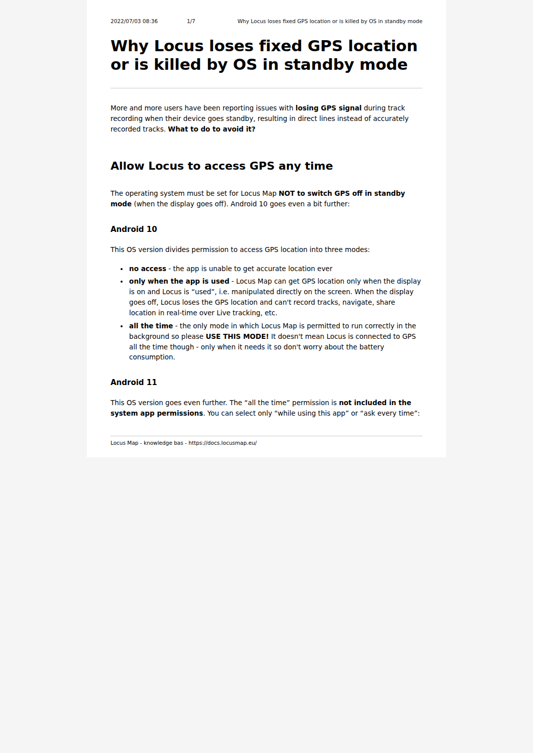2022/07/03 08:36 1/7 Why Locus loses fixed GPS location or is killed by OS in standby mode
Why Locus loses fixed GPS location or is killed by OS in standby mode
More and more users have been reporting issues with losing GPS signal during track recording when their device goes standby, resulting in direct lines instead of accurately recorded tracks. What to do to avoid it?
Allow Locus to access GPS any time
The operating system must be set for Locus Map NOT to switch GPS off in standby mode (when the display goes off). Android 10 goes even a bit further:
Android 10
This OS version divides permission to access GPS location into three modes:
no access - the app is unable to get accurate location ever
only when the app is used - Locus Map can get GPS location only when the display is on and Locus is “used”, i.e. manipulated directly on the screen. When the display goes off, Locus loses the GPS location and can't record tracks, navigate, share location in real-time over Live tracking, etc.
all the time - the only mode in which Locus Map is permitted to run correctly in the background so please USE THIS MODE! It doesn't mean Locus is connected to GPS all the time though - only when it needs it so don't worry about the battery consumption.
Android 11
This OS version goes even further. The “all the time” permission is not included in the system app permissions. You can select only “while using this app” or “ask every time”:
Locus Map - knowledge bas - https://docs.locusmap.eu/